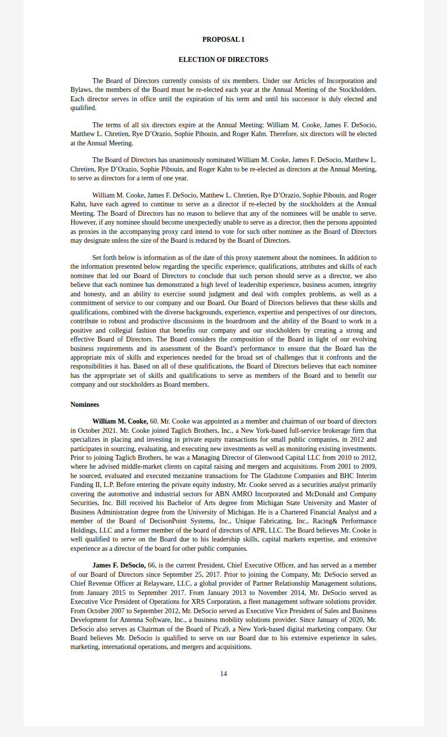PROPOSAL 1
ELECTION OF DIRECTORS
The Board of Directors currently consists of six members. Under our Articles of Incorporation and Bylaws, the members of the Board must be re-elected each year at the Annual Meeting of the Stockholders. Each director serves in office until the expiration of his term and until his successor is duly elected and qualified.
The terms of all six directors expire at the Annual Meeting: William M. Cooke, James F. DeSocio, Matthew L. Chretien, Rye D’Orazio, Sophie Pibouin, and Roger Kahn. Therefore, six directors will be elected at the Annual Meeting.
The Board of Directors has unanimously nominated William M. Cooke, James F. DeSocio, Matthew L. Chretien, Rye D’Orazio, Sophie Pibouin, and Roger Kahn to be re-elected as directors at the Annual Meeting, to serve as directors for a term of one year.
William M. Cooke, James F. DeSocio, Matthew L. Chretien, Rye D’Orazio, Sophie Pibouin, and Roger Kahn, have each agreed to continue to serve as a director if re-elected by the stockholders at the Annual Meeting. The Board of Directors has no reason to believe that any of the nominees will be unable to serve. However, if any nominee should become unexpectedly unable to serve as a director, then the persons appointed as proxies in the accompanying proxy card intend to vote for such other nominee as the Board of Directors may designate unless the size of the Board is reduced by the Board of Directors.
Set forth below is information as of the date of this proxy statement about the nominees. In addition to the information presented below regarding the specific experience, qualifications, attributes and skills of each nominee that led our Board of Directors to conclude that such person should serve as a director, we also believe that each nominee has demonstrated a high level of leadership experience, business acumen, integrity and honesty, and an ability to exercise sound judgment and deal with complex problems, as well as a commitment of service to our company and our Board. Our Board of Directors believes that these skills and qualifications, combined with the diverse backgrounds, experience, expertise and perspectives of our directors, contribute to robust and productive discussions in the boardroom and the ability of the Board to work in a positive and collegial fashion that benefits our company and our stockholders by creating a strong and effective Board of Directors. The Board considers the composition of the Board in light of our evolving business requirements and its assessment of the Board’s performance to ensure that the Board has the appropriate mix of skills and experiences needed for the broad set of challenges that it confronts and the responsibilities it has. Based on all of these qualifications, the Board of Directors believes that each nominee has the appropriate set of skills and qualifications to serve as members of the Board and to benefit our company and our stockholders as Board members.
Nominees
William M. Cooke, 60. Mr. Cooke was appointed as a member and chairman of our board of directors in October 2021. Mr. Cooke joined Taglich Brothers, Inc., a New York-based full-service brokerage firm that specializes in placing and investing in private equity transactions for small public companies, in 2012 and participates in sourcing, evaluating, and executing new investments as well as monitoring existing investments. Prior to joining Taglich Brothers, he was a Managing Director of Glenwood Capital LLC from 2010 to 2012, where he advised middle-market clients on capital raising and mergers and acquisitions. From 2001 to 2009, he sourced, evaluated and executed mezzanine transactions for The Gladstone Companies and BHC Interim Funding II, L.P. Before entering the private equity industry, Mr. Cooke served as a securities analyst primarily covering the automotive and industrial sectors for ABN AMRO Incorporated and McDonald and Company Securities, Inc. Bill received his Bachelor of Arts degree from Michigan State University and Master of Business Administration degree from the University of Michigan. He is a Chartered Financial Analyst and a member of the Board of DecisonPoint Systems, Inc., Unique Fabricating, Inc., Racing& Performance Holdings, LLC and a former member of the board of directors of APR, LLC. The Board believes Mr. Cooke is well qualified to serve on the Board due to his leadership skills, capital markets expertise, and extensive experience as a director of the board for other public companies.
James F. DeSocio, 66, is the current President, Chief Executive Officer, and has served as a member of our Board of Directors since September 25, 2017. Prior to joining the Company, Mr. DeSocio served as Chief Revenue Officer at Relayware, LLC, a global provider of Partner Relationship Management solutions, from January 2015 to September 2017. From January 2013 to November 2014, Mr. DeSocio served as Executive Vice President of Operations for XRS Corporation, a fleet management software solutions provider. From October 2007 to September 2012, Mr. DeSocio served as Executive Vice President of Sales and Business Development for Antenna Software, Inc., a business mobility solutions provider. Since January of 2020, Mr. DeSocio also serves as Chairman of the Board of Pica9, a New York-based digital marketing company. Our Board believes Mr. DeSocio is qualified to serve on our Board due to his extensive experience in sales, marketing, international operations, and mergers and acquisitions.
14